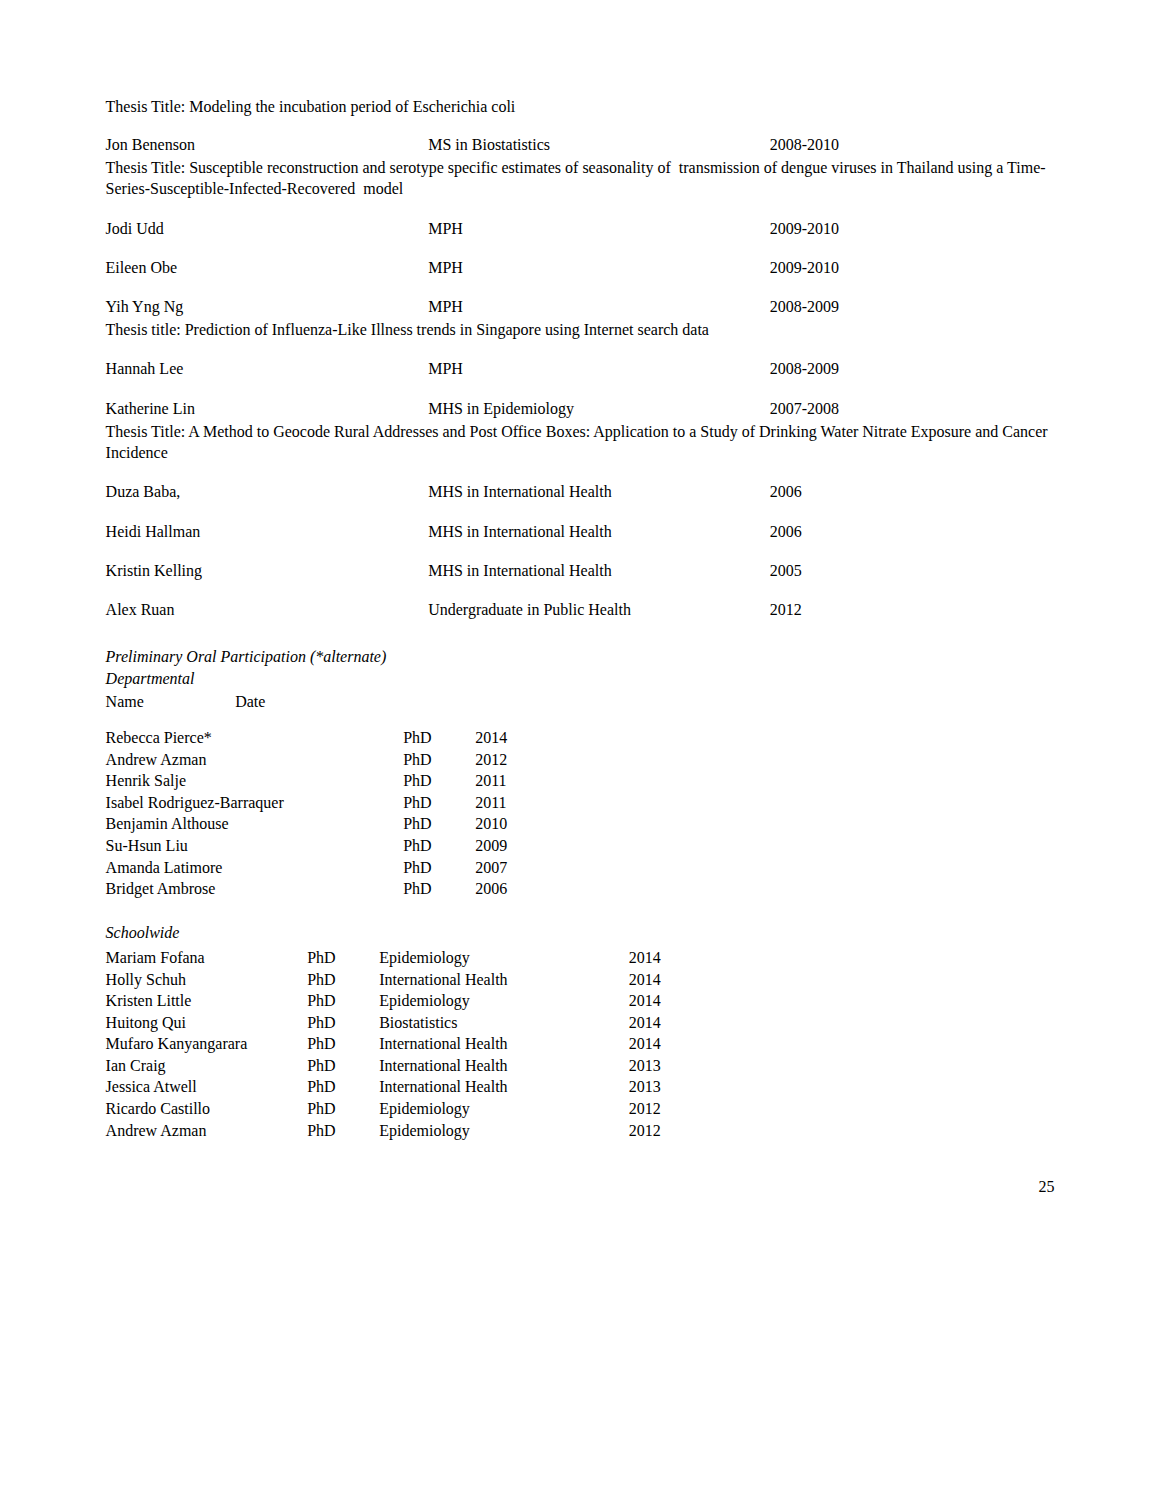Thesis Title: Modeling the incubation period of Escherichia coli
Jon Benenson MS in Biostatistics 2008-2010
Thesis Title: Susceptible reconstruction and serotype specific estimates of seasonality of transmission of dengue viruses in Thailand using a Time-Series-Susceptible-Infected-Recovered model
Jodi Udd MPH 2009-2010
Eileen Obe MPH 2009-2010
Yih Yng Ng MPH 2008-2009
Thesis title: Prediction of Influenza-Like Illness trends in Singapore using Internet search data
Hannah Lee MPH 2008-2009
Katherine Lin MHS in Epidemiology 2007-2008
Thesis Title: A Method to Geocode Rural Addresses and Post Office Boxes: Application to a Study of Drinking Water Nitrate Exposure and Cancer Incidence
Duza Baba, MHS in International Health 2006
Heidi Hallman MHS in International Health 2006
Kristin Kelling MHS in International Health 2005
Alex Ruan Undergraduate in Public Health 2012
Preliminary Oral Participation (*alternate)
Departmental
Name Date
| Rebecca Pierce* | PhD | 2014 |
| Andrew Azman | PhD | 2012 |
| Henrik Salje | PhD | 2011 |
| Isabel Rodriguez-Barraquer | PhD | 2011 |
| Benjamin Althouse | PhD | 2010 |
| Su-Hsun Liu | PhD | 2009 |
| Amanda Latimore | PhD | 2007 |
| Bridget Ambrose | PhD | 2006 |
Schoolwide
| Mariam Fofana | PhD | Epidemiology | 2014 |
| Holly Schuh | PhD | International Health | 2014 |
| Kristen Little | PhD | Epidemiology | 2014 |
| Huitong Qui | PhD | Biostatistics | 2014 |
| Mufaro Kanyangarara | PhD | International Health | 2014 |
| Ian Craig | PhD | International Health | 2013 |
| Jessica Atwell | PhD | International Health | 2013 |
| Ricardo Castillo | PhD | Epidemiology | 2012 |
| Andrew Azman | PhD | Epidemiology | 2012 |
25